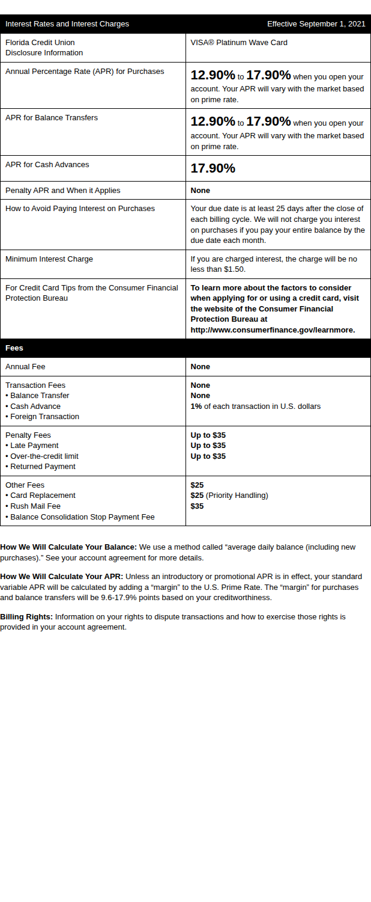| Interest Rates and Interest Charges | Effective September 1, 2021 |
| Florida Credit Union Disclosure Information | VISA® Platinum Wave Card |
| Annual Percentage Rate (APR) for Purchases | 12.90% to 17.90% when you open your account. Your APR will vary with the market based on prime rate. |
| APR for Balance Transfers | 12.90% to 17.90% when you open your account. Your APR will vary with the market based on prime rate. |
| APR for Cash Advances | 17.90% |
| Penalty APR and When it Applies | None |
| How to Avoid Paying Interest on Purchases | Your due date is at least 25 days after the close of each billing cycle. We will not charge you interest on purchases if you pay your entire balance by the due date each month. |
| Minimum Interest Charge | If you are charged interest, the charge will be no less than $1.50. |
| For Credit Card Tips from the Consumer Financial Protection Bureau | To learn more about the factors to consider when applying for or using a credit card, visit the website of the Consumer Financial Protection Bureau at http://www.consumerfinance.gov/learnmore. |
| Fees |
| Annual Fee | None |
| Transaction Fees • Balance Transfer • Cash Advance • Foreign Transaction | None None 1% of each transaction in U.S. dollars |
| Penalty Fees • Late Payment • Over-the-credit limit • Returned Payment | Up to $35 Up to $35 Up to $35 |
| Other Fees • Card Replacement • Rush Mail Fee • Balance Consolidation Stop Payment Fee | $25 $25 (Priority Handling) $35 |
How We Will Calculate Your Balance: We use a method called “average daily balance (including new purchases).” See your account agreement for more details.
How We Will Calculate Your APR: Unless an introductory or promotional APR is in effect, your standard variable APR will be calculated by adding a “margin” to the U.S. Prime Rate. The “margin” for purchases and balance transfers will be 9.6-17.9% points based on your creditworthiness.
Billing Rights: Information on your rights to dispute transactions and how to exercise those rights is provided in your account agreement.